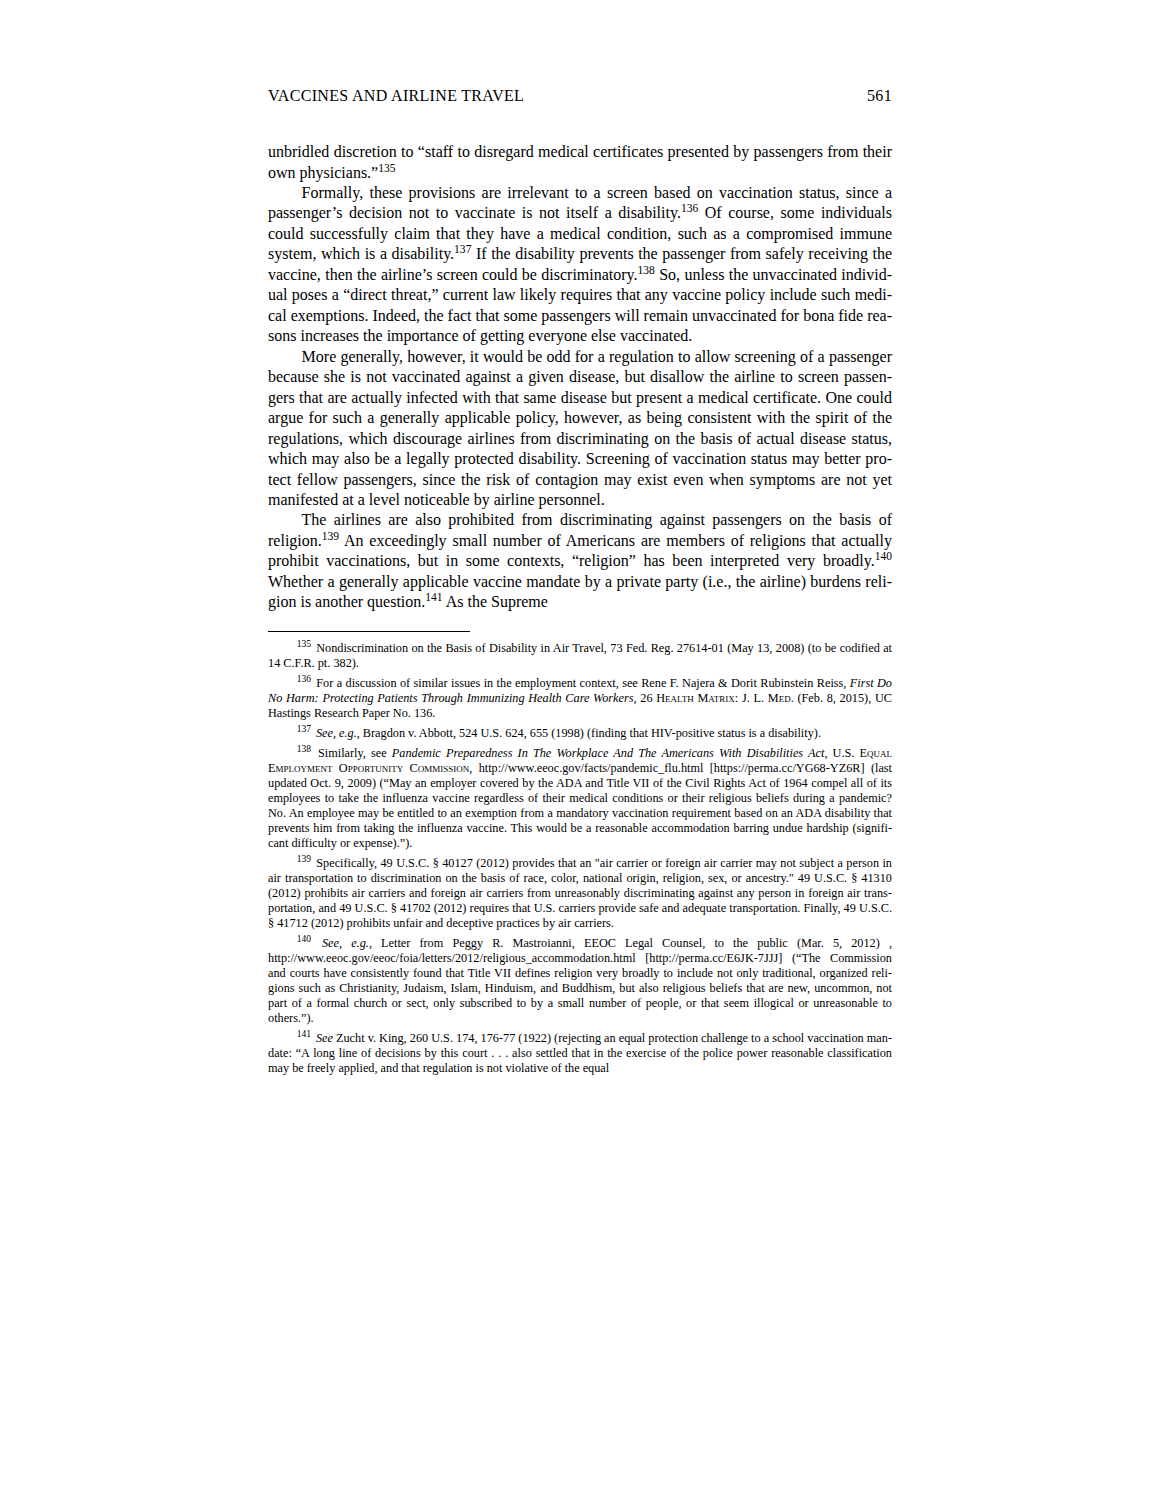Vaccines and Airline Travel 561
unbridled discretion to “staff to disregard medical certificates presented by passengers from their own physicians.”135
Formally, these provisions are irrelevant to a screen based on vaccination status, since a passenger’s decision not to vaccinate is not itself a disability.136 Of course, some individuals could successfully claim that they have a medical condition, such as a compromised immune system, which is a disability.137 If the disability prevents the passenger from safely receiving the vaccine, then the airline’s screen could be discriminatory.138 So, unless the unvaccinated individual poses a “direct threat,” current law likely requires that any vaccine policy include such medical exemptions. Indeed, the fact that some passengers will remain unvaccinated for bona fide reasons increases the importance of getting everyone else vaccinated.
More generally, however, it would be odd for a regulation to allow screening of a passenger because she is not vaccinated against a given disease, but disallow the airline to screen passengers that are actually infected with that same disease but present a medical certificate. One could argue for such a generally applicable policy, however, as being consistent with the spirit of the regulations, which discourage airlines from discriminating on the basis of actual disease status, which may also be a legally protected disability. Screening of vaccination status may better protect fellow passengers, since the risk of contagion may exist even when symptoms are not yet manifested at a level noticeable by airline personnel.
The airlines are also prohibited from discriminating against passengers on the basis of religion.139 An exceedingly small number of Americans are members of religions that actually prohibit vaccinations, but in some contexts, “religion” has been interpreted very broadly.140 Whether a generally applicable vaccine mandate by a private party (i.e., the airline) burdens religion is another question.141 As the Supreme
135 Nondiscrimination on the Basis of Disability in Air Travel, 73 Fed. Reg. 27614-01 (May 13, 2008) (to be codified at 14 C.F.R. pt. 382).
136 For a discussion of similar issues in the employment context, see Rene F. Najera & Dorit Rubinstein Reiss, First Do No Harm: Protecting Patients Through Immunizing Health Care Workers, 26 Health Matrix: J. L. Med. (Feb. 8, 2015), UC Hastings Research Paper No. 136.
137 See, e.g., Bragdon v. Abbott, 524 U.S. 624, 655 (1998) (finding that HIV-positive status is a disability).
138 Similarly, see Pandemic Preparedness In The Workplace And The Americans With Disabilities Act, U.S. Equal Employment Opportunity Commission, http://www.eeoc.gov/facts/pandemic_flu.html [https://perma.cc/YG68-YZ6R] (last updated Oct. 9, 2009) (“May an employer covered by the ADA and Title VII of the Civil Rights Act of 1964 compel all of its employees to take the influenza vaccine regardless of their medical conditions or their religious beliefs during a pandemic? No. An employee may be entitled to an exemption from a mandatory vaccination requirement based on an ADA disability that prevents him from taking the influenza vaccine. This would be a reasonable accommodation barring undue hardship (significant difficulty or expense).”).
139 Specifically, 49 U.S.C. § 40127 (2012) provides that an "air carrier or foreign air carrier may not subject a person in air transportation to discrimination on the basis of race, color, national origin, religion, sex, or ancestry." 49 U.S.C. § 41310 (2012) prohibits air carriers and foreign air carriers from unreasonably discriminating against any person in foreign air transportation, and 49 U.S.C. § 41702 (2012) requires that U.S. carriers provide safe and adequate transportation. Finally, 49 U.S.C. § 41712 (2012) prohibits unfair and deceptive practices by air carriers.
140 See, e.g., Letter from Peggy R. Mastroianni, EEOC Legal Counsel, to the public (Mar. 5, 2012) , http://www.eeoc.gov/eeoc/foia/letters/2012/religious_accommodation.html [http://perma.cc/E6JK-7JJJ] (“The Commission and courts have consistently found that Title VII defines religion very broadly to include not only traditional, organized religions such as Christianity, Judaism, Islam, Hinduism, and Buddhism, but also religious beliefs that are new, uncommon, not part of a formal church or sect, only subscribed to by a small number of people, or that seem illogical or unreasonable to others.”).
141 See Zucht v. King, 260 U.S. 174, 176-77 (1922) (rejecting an equal protection challenge to a school vaccination mandate: “A long line of decisions by this court . . . also settled that in the exercise of the police power reasonable classification may be freely applied, and that regulation is not violative of the equal